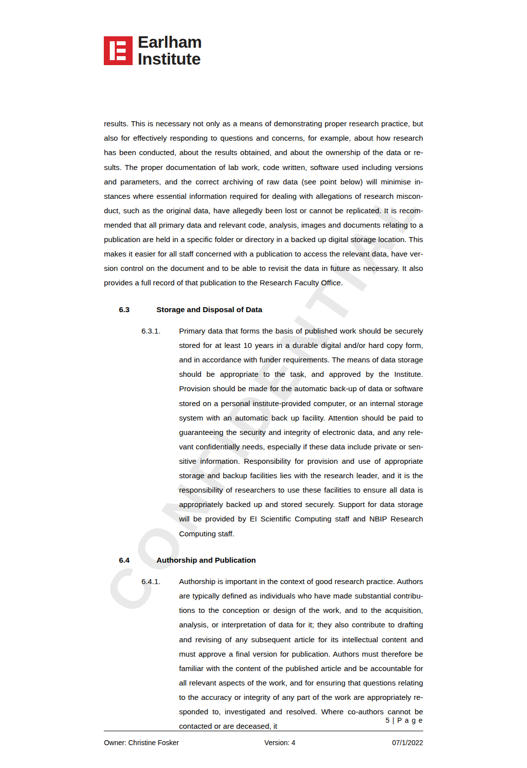CONFIDENTIAL
Earlham
Institute
results. This is necessary not only as a means of demonstrating proper research practice, but also for effectively responding to questions and concerns, for example, about how research has been conducted, about the results obtained, and about the ownership of the data or results. The proper documentation of lab work, code written, software used including versions and parameters, and the correct archiving of raw data (see point below) will minimise instances where essential information required for dealing with allegations of research misconduct, such as the original data, have allegedly been lost or cannot be replicated. It is recommended that all primary data and relevant code, analysis, images and documents relating to a publication are held in a specific folder or directory in a backed up digital storage location. This makes it easier for all staff concerned with a publication to access the relevant data, have version control on the document and to be able to revisit the data in future as necessary. It also provides a full record of that publication to the Research Faculty Office.
6.3
Storage and Disposal of Data
6.3.1.
Primary data that forms the basis of published work should be securely stored for at least 10 years in a durable digital and/or hard copy form, and in accordance with funder requirements. The means of data storage should be appropriate to the task, and approved by the Institute. Provision should be made for the automatic back-up of data or software stored on a personal institute-provided computer, or an internal storage system with an automatic back up facility. Attention should be paid to guaranteeing the security and integrity of electronic data, and any relevant confidentially needs, especially if these data include private or sensitive information. Responsibility for provision and use of appropriate storage and backup facilities lies with the research leader, and it is the responsibility of researchers to use these facilities to ensure all data is appropriately backed up and stored securely. Support for data storage will be provided by EI Scientific Computing staff and NBIP Research Computing staff.
6.4
Authorship and Publication
6.4.1.
Authorship is important in the context of good research practice. Authors are typically defined as individuals who have made substantial contributions to the conception or design of the work, and to the acquisition, analysis, or interpretation of data for it; they also contribute to drafting and revising of any subsequent article for its intellectual content and must approve a final version for publication. Authors must therefore be familiar with the content of the published article and be accountable for all relevant aspects of the work, and for ensuring that questions relating to the accuracy or integrity of any part of the work are appropriately responded to, investigated and resolved. Where co-authors cannot be contacted or are deceased, it
5 | P a g e
Owner: Christine Fosker
Version: 4
07/1/2022